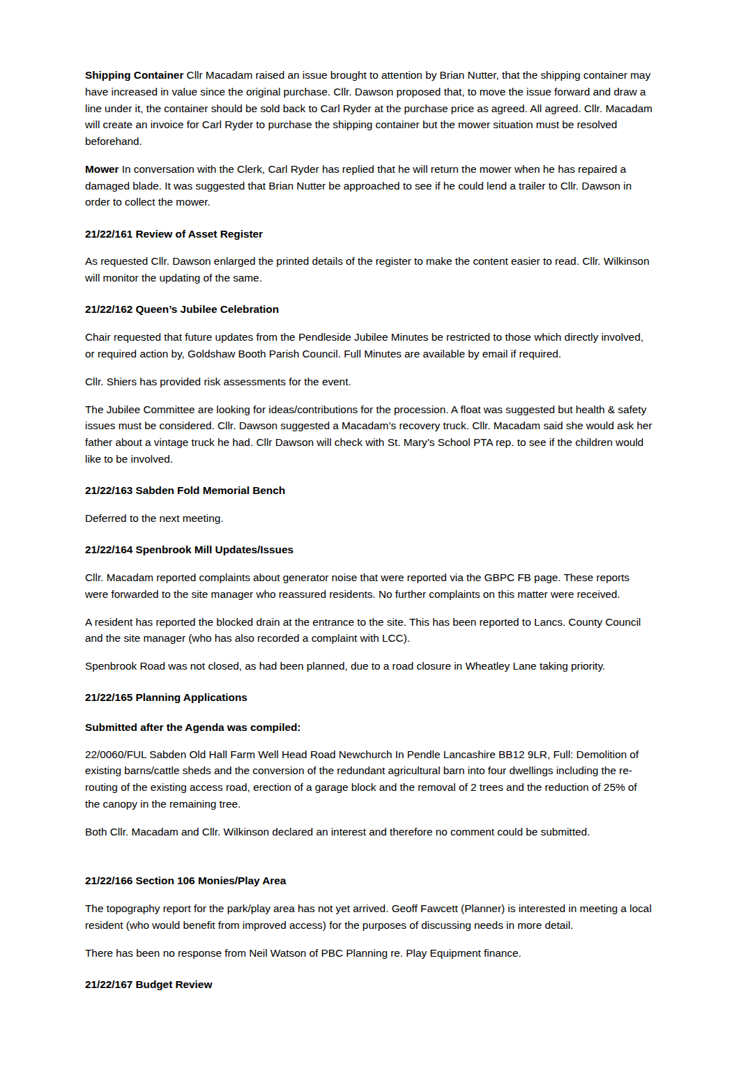Shipping Container Cllr Macadam raised an issue brought to attention by Brian Nutter, that the shipping container may have increased in value since the original purchase. Cllr. Dawson proposed that, to move the issue forward and draw a line under it, the container should be sold back to Carl Ryder at the purchase price as agreed. All agreed. Cllr. Macadam will create an invoice for Carl Ryder to purchase the shipping container but the mower situation must be resolved beforehand.
Mower In conversation with the Clerk, Carl Ryder has replied that he will return the mower when he has repaired a damaged blade. It was suggested that Brian Nutter be approached to see if he could lend a trailer to Cllr. Dawson in order to collect the mower.
21/22/161 Review of Asset Register
As requested Cllr. Dawson enlarged the printed details of the register to make the content easier to read. Cllr. Wilkinson will monitor the updating of the same.
21/22/162 Queen’s Jubilee Celebration
Chair requested that future updates from the Pendleside Jubilee Minutes be restricted to those which directly involved, or required action by, Goldshaw Booth Parish Council. Full Minutes are available by email if required.
Cllr. Shiers has provided risk assessments for the event.
The Jubilee Committee are looking for ideas/contributions for the procession. A float was suggested but health & safety issues must be considered. Cllr. Dawson suggested a Macadam’s recovery truck. Cllr. Macadam said she would ask her father about a vintage truck he had. Cllr Dawson will check with St. Mary’s School PTA rep. to see if the children would like to be involved.
21/22/163 Sabden Fold Memorial Bench
Deferred to the next meeting.
21/22/164 Spenbrook Mill Updates/Issues
Cllr. Macadam reported complaints about generator noise that were reported via the GBPC FB page. These reports were forwarded to the site manager who reassured residents. No further complaints on this matter were received.
A resident has reported the blocked drain at the entrance to the site. This has been reported to Lancs. County Council and the site manager (who has also recorded a complaint with LCC).
Spenbrook Road was not closed, as had been planned, due to a road closure in Wheatley Lane taking priority.
21/22/165 Planning Applications
Submitted after the Agenda was compiled:
22/0060/FUL Sabden Old Hall Farm Well Head Road Newchurch In Pendle Lancashire BB12 9LR, Full: Demolition of existing barns/cattle sheds and the conversion of the redundant agricultural barn into four dwellings including the re-routing of the existing access road, erection of a garage block and the removal of 2 trees and the reduction of 25% of the canopy in the remaining tree.
Both Cllr. Macadam and Cllr. Wilkinson declared an interest and therefore no comment could be submitted.
21/22/166 Section 106 Monies/Play Area
The topography report for the park/play area has not yet arrived. Geoff Fawcett (Planner) is interested in meeting a local resident (who would benefit from improved access) for the purposes of discussing needs in more detail.
There has been no response from Neil Watson of PBC Planning re. Play Equipment finance.
21/22/167 Budget Review